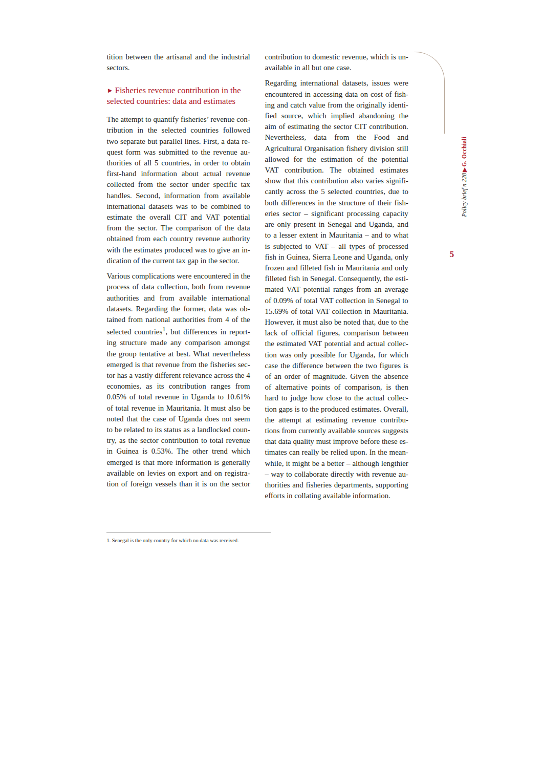Policy brief n 228▶G. Occhiali
5
tition between the artisanal and the industrial sectors.
►Fisheries revenue contribution in the selected countries: data and estimates
The attempt to quantify fisheries’ revenue contribution in the selected countries followed two separate but parallel lines. First, a data request form was submitted to the revenue authorities of all 5 countries, in order to obtain first-hand information about actual revenue collected from the sector under specific tax handles. Second, information from available international datasets was to be combined to estimate the overall CIT and VAT potential from the sector. The comparison of the data obtained from each country revenue authority with the estimates produced was to give an indication of the current tax gap in the sector.
Various complications were encountered in the process of data collection, both from revenue authorities and from available international datasets. Regarding the former, data was obtained from national authorities from 4 of the selected countries1, but differences in reporting structure made any comparison amongst the group tentative at best. What nevertheless emerged is that revenue from the fisheries sector has a vastly different relevance across the 4 economies, as its contribution ranges from 0.05% of total revenue in Uganda to 10.61% of total revenue in Mauritania. It must also be noted that the case of Uganda does not seem to be related to its status as a landlocked country, as the sector contribution to total revenue in Guinea is 0.53%. The other trend which emerged is that more information is generally available on levies on export and on registration of foreign vessels than it is on the sector contribution to domestic revenue, which is unavailable in all but one case.
Regarding international datasets, issues were encountered in accessing data on cost of fishing and catch value from the originally identified source, which implied abandoning the aim of estimating the sector CIT contribution. Nevertheless, data from the Food and Agricultural Organisation fishery division still allowed for the estimation of the potential VAT contribution. The obtained estimates show that this contribution also varies significantly across the 5 selected countries, due to both differences in the structure of their fisheries sector – significant processing capacity are only present in Senegal and Uganda, and to a lesser extent in Mauritania – and to what is subjected to VAT – all types of processed fish in Guinea, Sierra Leone and Uganda, only frozen and filleted fish in Mauritania and only filleted fish in Senegal. Consequently, the estimated VAT potential ranges from an average of 0.09% of total VAT collection in Senegal to 15.69% of total VAT collection in Mauritania. However, it must also be noted that, due to the lack of official figures, comparison between the estimated VAT potential and actual collection was only possible for Uganda, for which case the difference between the two figures is of an order of magnitude. Given the absence of alternative points of comparison, is then hard to judge how close to the actual collection gaps is to the produced estimates. Overall, the attempt at estimating revenue contributions from currently available sources suggests that data quality must improve before these estimates can really be relied upon. In the meanwhile, it might be a better – although lengthier – way to collaborate directly with revenue authorities and fisheries departments, supporting efforts in collating available information.
1. Senegal is the only country for which no data was received.